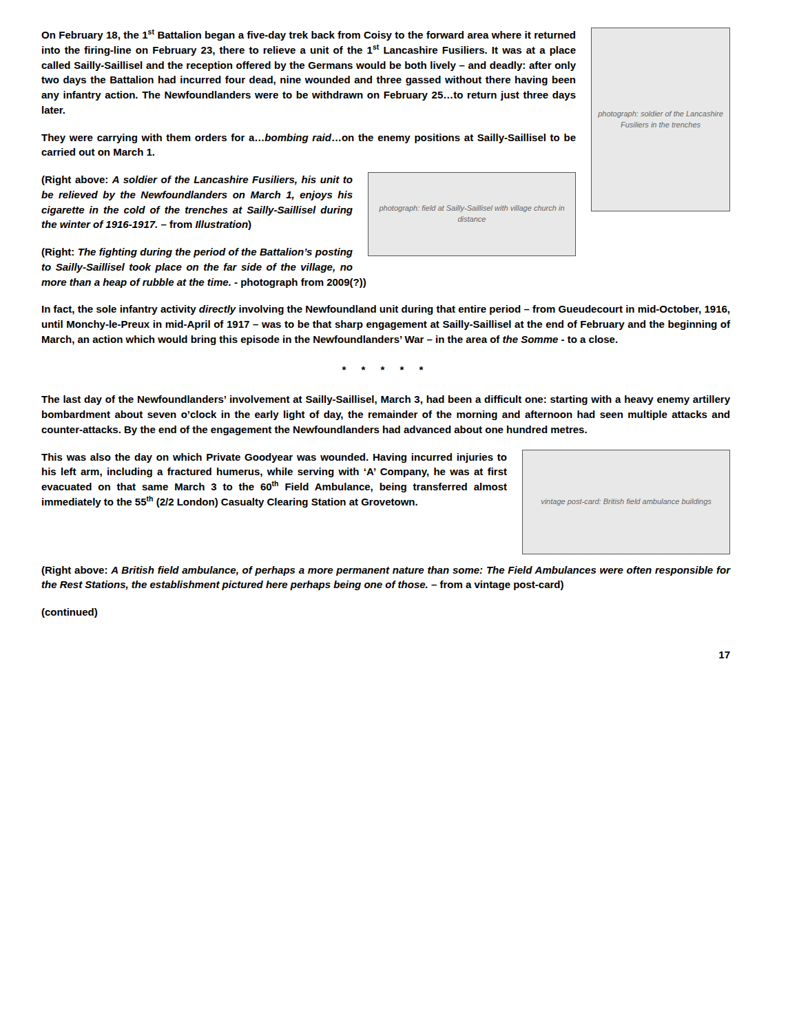photograph: soldier of the Lancashire Fusiliers in the trenches
On February 18, the 1st Battalion began a five-day trek back from Coisy to the forward area where it returned into the firing-line on February 23, there to relieve a unit of the 1st Lancashire Fusiliers. It was at a place called Sailly-Saillisel and the reception offered by the Germans would be both lively – and deadly: after only two days the Battalion had incurred four dead, nine wounded and three gassed without there having been any infantry action. The Newfoundlanders were to be withdrawn on February 25…to return just three days later.
They were carrying with them orders for a…bombing raid…on the enemy positions at Sailly-Saillisel to be carried out on March 1.
photograph: field at Sailly-Saillisel with village church in distance
(Right above: A soldier of the Lancashire Fusiliers, his unit to be relieved by the Newfoundlanders on March 1, enjoys his cigarette in the cold of the trenches at Sailly-Saillisel during the winter of 1916-1917. – from Illustration)
(Right: The fighting during the period of the Battalion’s posting to Sailly-Saillisel took place on the far side of the village, no more than a heap of rubble at the time. - photograph from 2009(?))
In fact, the sole infantry activity directly involving the Newfoundland unit during that entire period – from Gueudecourt in mid-October, 1916, until Monchy-le-Preux in mid-April of 1917 – was to be that sharp engagement at Sailly-Saillisel at the end of February and the beginning of March, an action which would bring this episode in the Newfoundlanders’ War – in the area of the Somme - to a close.
* * * * *
The last day of the Newfoundlanders’ involvement at Sailly-Saillisel, March 3, had been a difficult one: starting with a heavy enemy artillery bombardment about seven o’clock in the early light of day, the remainder of the morning and afternoon had seen multiple attacks and counter-attacks. By the end of the engagement the Newfoundlanders had advanced about one hundred metres.
vintage post-card: British field ambulance buildings
This was also the day on which Private Goodyear was wounded. Having incurred injuries to his left arm, including a fractured humerus, while serving with ‘A’ Company, he was at first evacuated on that same March 3 to the 60th Field Ambulance, being transferred almost immediately to the 55th (2/2 London) Casualty Clearing Station at Grovetown.
(Right above: A British field ambulance, of perhaps a more permanent nature than some: The Field Ambulances were often responsible for the Rest Stations, the establishment pictured here perhaps being one of those. – from a vintage post-card)
(continued)
17